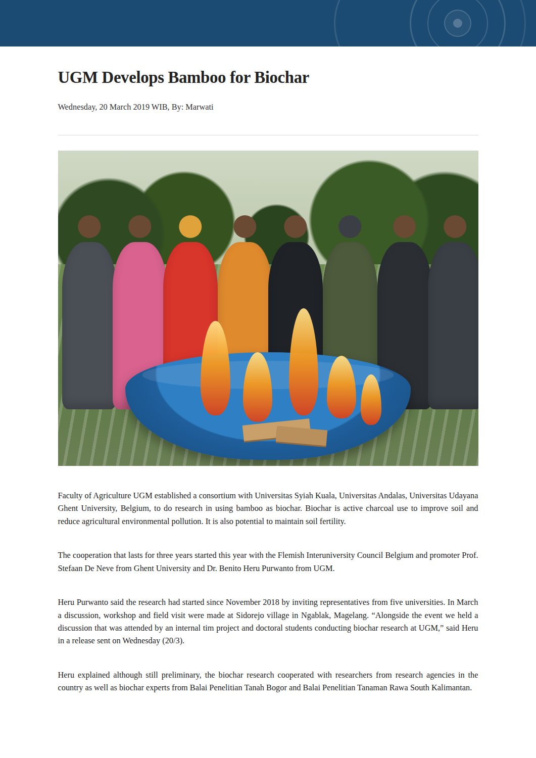UGM Develops Bamboo for Biochar
Wednesday, 20 March 2019 WIB, By: Marwati
Faculty of Agriculture UGM established a consortium with Universitas Syiah Kuala, Universitas Andalas, Universitas Udayana Ghent University, Belgium, to do research in using bamboo as biochar. Biochar is active charcoal use to improve soil and reduce agricultural environmental pollution. It is also potential to maintain soil fertility.
The cooperation that lasts for three years started this year with the Flemish Interuniversity Council Belgium and promoter Prof. Stefaan De Neve from Ghent University and Dr. Benito Heru Purwanto from UGM.
Heru Purwanto said the research had started since November 2018 by inviting representatives from five universities. In March a discussion, workshop and field visit were made at Sidorejo village in Ngablak, Magelang. “Alongside the event we held a discussion that was attended by an internal tim project and doctoral students conducting biochar research at UGM,” said Heru in a release sent on Wednesday (20/3).
Heru explained although still preliminary, the biochar research cooperated with researchers from research agencies in the country as well as biochar experts from Balai Penelitian Tanah Bogor and Balai Penelitian Tanaman Rawa South Kalimantan.